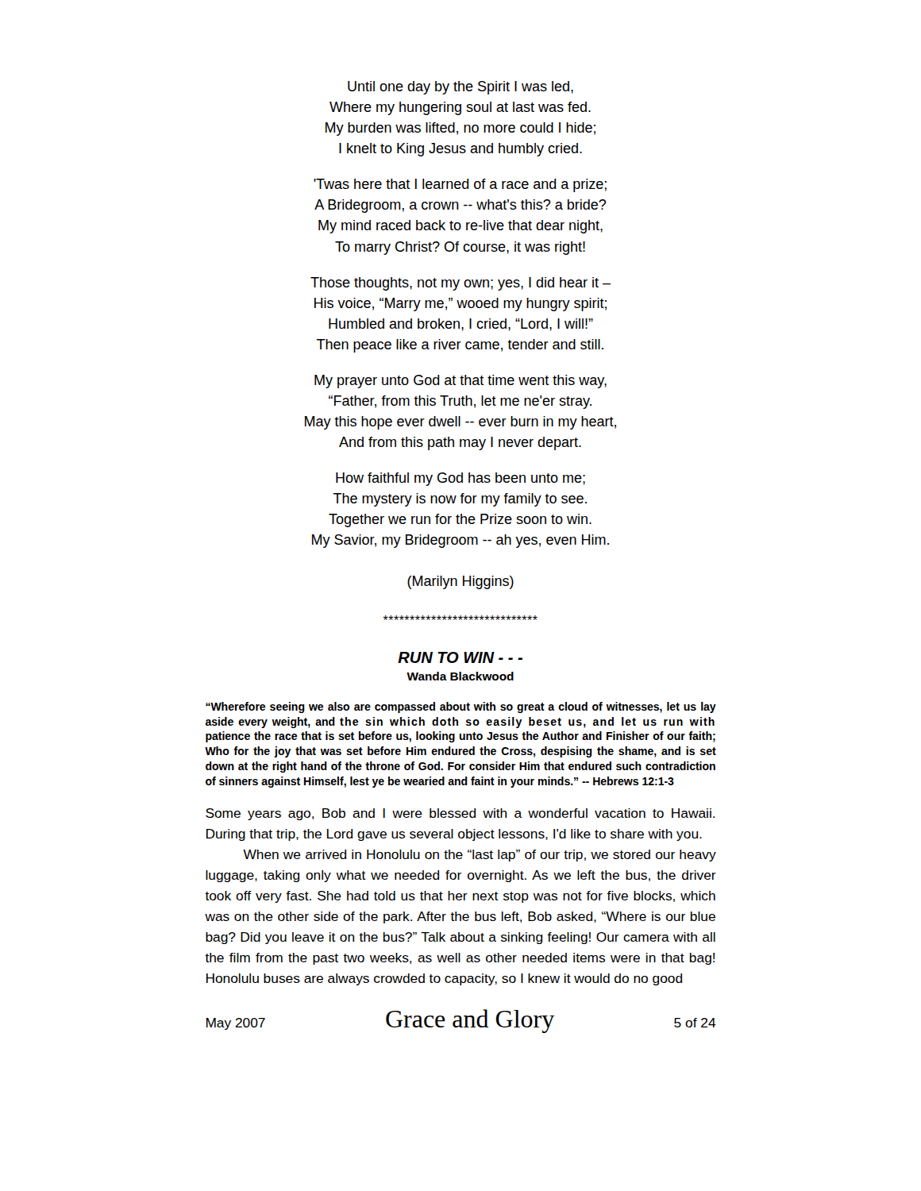Until one day by the Spirit I was led,
Where my hungering soul at last was fed.
My burden was lifted, no more could I hide;
I knelt to King Jesus and humbly cried.
'Twas here that I learned of a race and a prize;
A Bridegroom, a crown -- what's this? a bride?
My mind raced back to re-live that dear night,
To marry Christ? Of course, it was right!
Those thoughts, not my own; yes, I did hear it –
His voice, “Marry me,” wooed my hungry spirit;
Humbled and broken, I cried, “Lord, I will!”
Then peace like a river came, tender and still.
My prayer unto God at that time went this way,
“Father, from this Truth, let me ne'er stray.
May this hope ever dwell -- ever burn in my heart,
And from this path may I never depart.
How faithful my God has been unto me;
The mystery is now for my family to see.
Together we run for the Prize soon to win.
My Savior, my Bridegroom -- ah yes, even Him.
(Marilyn Higgins)
*****************************
RUN TO WIN - - -
Wanda Blackwood
“Wherefore seeing we also are compassed about with so great a cloud of witnesses, let us lay aside every weight, and the sin which doth so easily beset us, and let us run with patience the race that is set before us, looking unto Jesus the Author and Finisher of our faith; Who for the joy that was set before Him endured the Cross, despising the shame, and is set down at the right hand of the throne of God. For consider Him that endured such contradiction of sinners against Himself, lest ye be wearied and faint in your minds.” -- Hebrews 12:1-3
Some years ago, Bob and I were blessed with a wonderful vacation to Hawaii. During that trip, the Lord gave us several object lessons, I'd like to share with you.
When we arrived in Honolulu on the “last lap” of our trip, we stored our heavy luggage, taking only what we needed for overnight. As we left the bus, the driver took off very fast. She had told us that her next stop was not for five blocks, which was on the other side of the park. After the bus left, Bob asked, “Where is our blue bag? Did you leave it on the bus?” Talk about a sinking feeling! Our camera with all the film from the past two weeks, as well as other needed items were in that bag! Honolulu buses are always crowded to capacity, so I knew it would do no good
May 2007
Grace and Glory
5 of 24